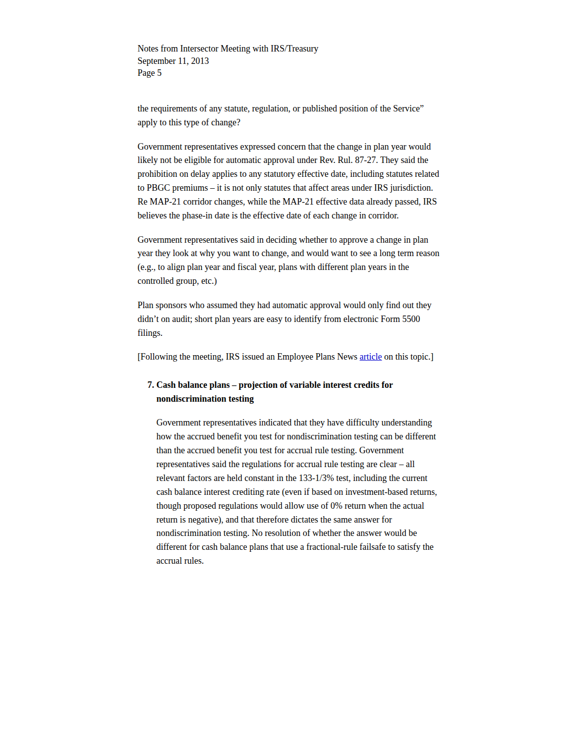Notes from Intersector Meeting with IRS/Treasury
September 11, 2013
Page 5
the requirements of any statute, regulation, or published position of the Service” apply to this type of change?
Government representatives expressed concern that the change in plan year would likely not be eligible for automatic approval under Rev. Rul. 87-27. They said the prohibition on delay applies to any statutory effective date, including statutes related to PBGC premiums – it is not only statutes that affect areas under IRS jurisdiction. Re MAP-21 corridor changes, while the MAP-21 effective data already passed, IRS believes the phase-in date is the effective date of each change in corridor.
Government representatives said in deciding whether to approve a change in plan year they look at why you want to change, and would want to see a long term reason (e.g., to align plan year and fiscal year, plans with different plan years in the controlled group, etc.)
Plan sponsors who assumed they had automatic approval would only find out they didn’t on audit; short plan years are easy to identify from electronic Form 5500 filings.
[Following the meeting, IRS issued an Employee Plans News article on this topic.]
Cash balance plans – projection of variable interest credits for nondiscrimination testing
Government representatives indicated that they have difficulty understanding how the accrued benefit you test for nondiscrimination testing can be different than the accrued benefit you test for accrual rule testing. Government representatives said the regulations for accrual rule testing are clear – all relevant factors are held constant in the 133-1/3% test, including the current cash balance interest crediting rate (even if based on investment-based returns, though proposed regulations would allow use of 0% return when the actual return is negative), and that therefore dictates the same answer for nondiscrimination testing. No resolution of whether the answer would be different for cash balance plans that use a fractional-rule failsafe to satisfy the accrual rules.